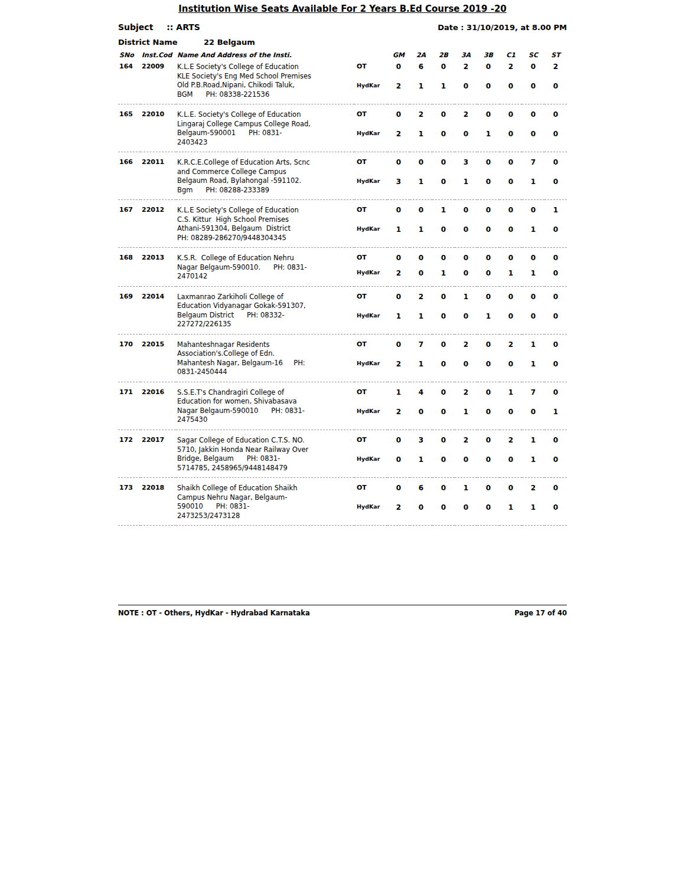Institution Wise Seats Available For 2 Years B.Ed Course 2019 -20
Subject :: ARTS
Date : 31/10/2019, at 8.00 PM
District Name 22 Belgaum
| SNo | Inst.Cod | Name And Address of the Insti. | | GM | 2A | 2B | 3A | 3B | C1 | SC | ST |
| --- | --- | --- | --- | --- | --- | --- | --- | --- | --- | --- | --- |
| 164 | 22009 | K.L.E Society's College of Education KLE Society's Eng Med School Premises Old P.B.Road,Nipani, Chikodi Taluk, BGM PH: 08338-221536 | OT | 0 | 6 | 0 | 2 | 0 | 2 | 0 | 2 |
| HydKar | 2 | 1 | 1 | 0 | 0 | 0 | 0 | 0 |
| 165 | 22010 | K.L.E. Society's College of Education Lingaraj College Campus College Road, Belgaum-590001 PH: 0831- 2403423 | OT | 0 | 2 | 0 | 2 | 0 | 0 | 0 | 0 |
| HydKar | 2 | 1 | 0 | 0 | 1 | 0 | 0 | 0 |
| 166 | 22011 | K.R.C.E.College of Education Arts, Scnc and Commerce College Campus Belgaum Road, Bylahongal -591102. Bgm PH: 08288-233389 | OT | 0 | 0 | 0 | 3 | 0 | 0 | 7 | 0 |
| HydKar | 3 | 1 | 0 | 1 | 0 | 0 | 1 | 0 |
| 167 | 22012 | K.L.E Society's College of Education C.S. Kittur High School Premises Athani-591304, Belgaum District PH: 08289-286270/9448304345 | OT | 0 | 0 | 1 | 0 | 0 | 0 | 0 | 1 |
| HydKar | 1 | 1 | 0 | 0 | 0 | 0 | 1 | 0 |
| 168 | 22013 | K.S.R. College of Education Nehru Nagar Belgaum-590010. PH: 0831- 2470142 | OT | 0 | 0 | 0 | 0 | 0 | 0 | 0 | 0 |
| HydKar | 2 | 0 | 1 | 0 | 0 | 1 | 1 | 0 |
| 169 | 22014 | Laxmanrao Zarkiholi College of Education Vidyanagar Gokak-591307, Belgaum District PH: 08332- 227272/226135 | OT | 0 | 2 | 0 | 1 | 0 | 0 | 0 | 0 |
| HydKar | 1 | 1 | 0 | 0 | 1 | 0 | 0 | 0 |
| 170 | 22015 | Mahanteshnagar Residents Association's.College of Edn. Mahantesh Nagar, Belgaum-16 PH: 0831-2450444 | OT | 0 | 7 | 0 | 2 | 0 | 2 | 1 | 0 |
| HydKar | 2 | 1 | 0 | 0 | 0 | 0 | 1 | 0 |
| 171 | 22016 | S.S.E.T's Chandragiri College of Education for women, Shivabasava Nagar Belgaum-590010 PH: 0831- 2475430 | OT | 1 | 4 | 0 | 2 | 0 | 1 | 7 | 0 |
| HydKar | 2 | 0 | 0 | 1 | 0 | 0 | 0 | 1 |
| 172 | 22017 | Sagar College of Education C.T.S. NO. 5710, Jakkin Honda Near Railway Over Bridge, Belgaum PH: 0831- 5714785, 2458965/9448148479 | OT | 0 | 3 | 0 | 2 | 0 | 2 | 1 | 0 |
| HydKar | 0 | 1 | 0 | 0 | 0 | 0 | 1 | 0 |
| 173 | 22018 | Shaikh College of Education Shaikh Campus Nehru Nagar, Belgaum- 590010 PH: 0831- 2473253/2473128 | OT | 0 | 6 | 0 | 1 | 0 | 0 | 2 | 0 |
| HydKar | 2 | 0 | 0 | 0 | 0 | 1 | 1 | 0 |
NOTE : OT - Others, HydKar - Hydrabad Karnataka
Page 17 of 40